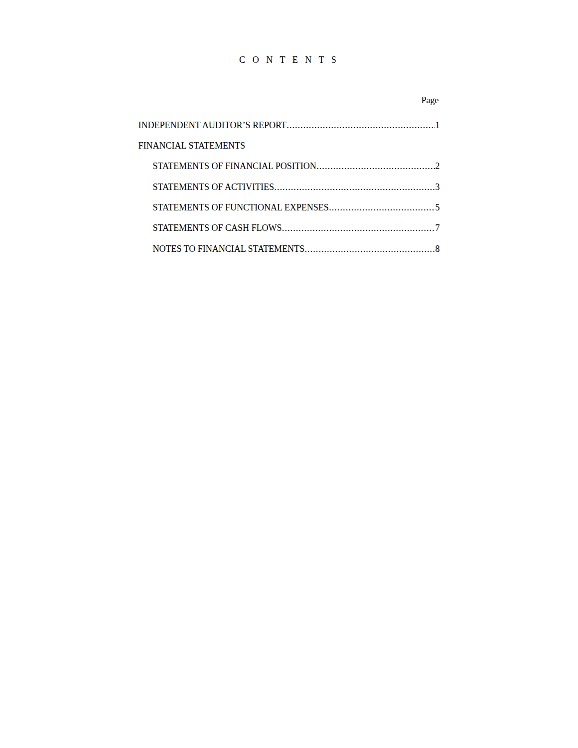C O N T E N T S
Page
INDEPENDENT AUDITOR’S REPORT ................................................................................................................................................................ 1
FINANCIAL STATEMENTS
STATEMENTS OF FINANCIAL POSITION ................................................................................................................................................................ 2
STATEMENTS OF ACTIVITIES ................................................................................................................................................................ 3
STATEMENTS OF FUNCTIONAL EXPENSES ................................................................................................................................................................ 5
STATEMENTS OF CASH FLOWS ................................................................................................................................................................ 7
NOTES TO FINANCIAL STATEMENTS ................................................................................................................................................................ 8